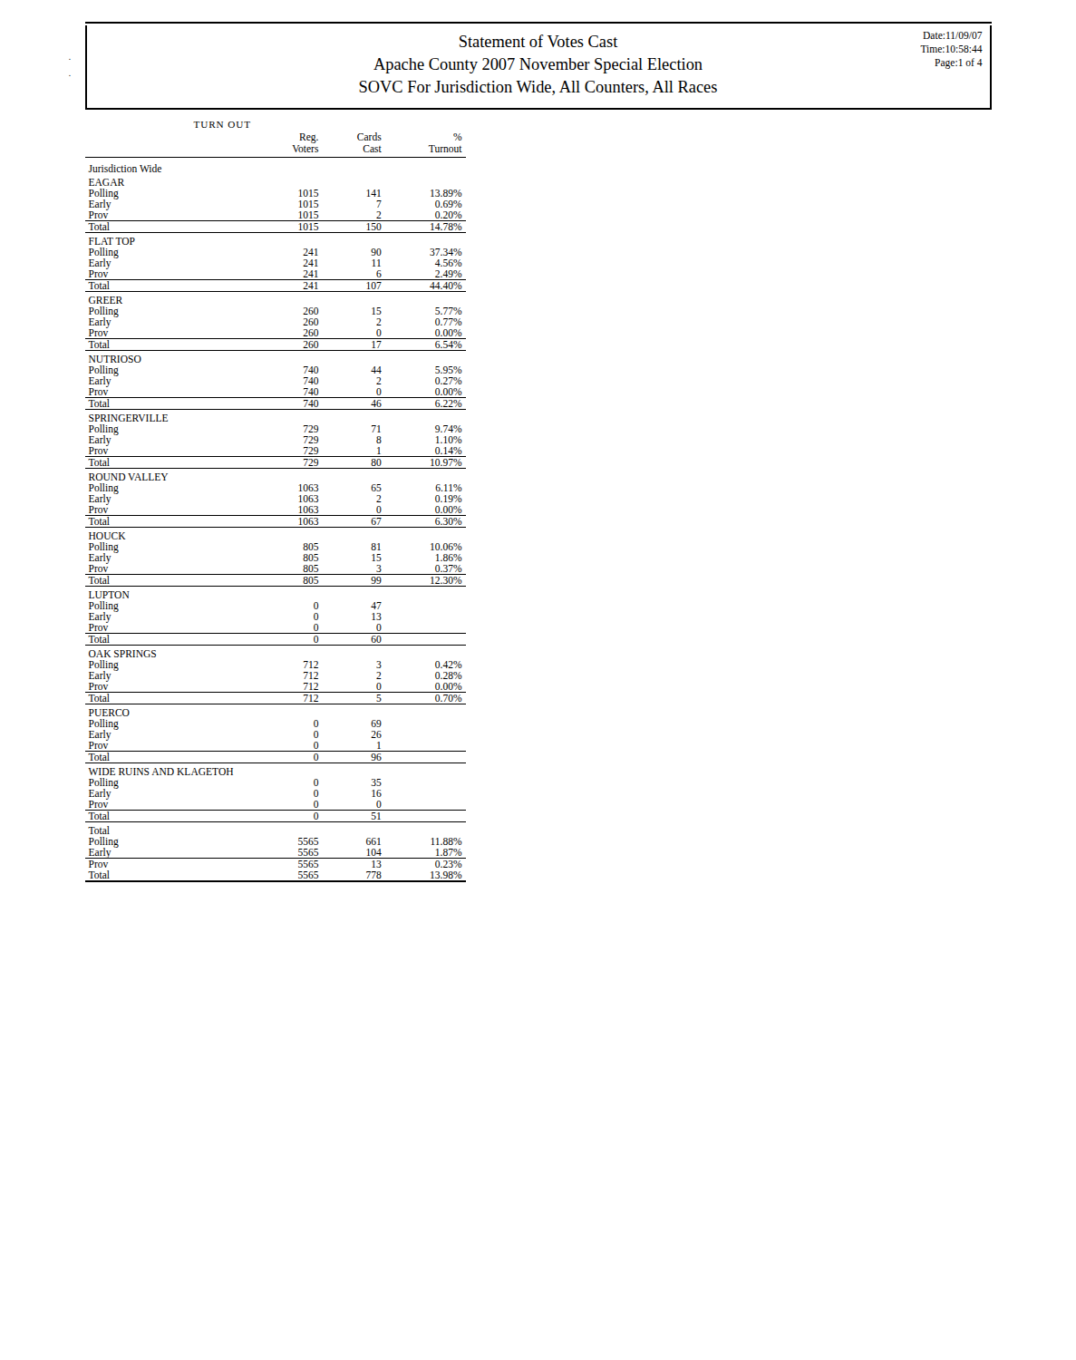.
.
Date:11/09/07
Time:10:58:44
Page:1 of 4
Statement of Votes Cast Apache County 2007 November Special Election SOVC For Jurisdiction Wide, All Counters, All Races
TURN OUT
| | Reg. Voters | Cards Cast | % Turnout |
| --- | --- | --- | --- |
| Jurisdiction Wide | | | |
| EAGAR | | | |
| Polling | 1015 | 141 | 13.89% |
| Early | 1015 | 7 | 0.69% |
| Prov | 1015 | 2 | 0.20% |
| Total | 1015 | 150 | 14.78% |
| FLAT TOP | | | |
| Polling | 241 | 90 | 37.34% |
| Early | 241 | 11 | 4.56% |
| Prov | 241 | 6 | 2.49% |
| Total | 241 | 107 | 44.40% |
| GREER | | | |
| Polling | 260 | 15 | 5.77% |
| Early | 260 | 2 | 0.77% |
| Prov | 260 | 0 | 0.00% |
| Total | 260 | 17 | 6.54% |
| NUTRIOSO | | | |
| Polling | 740 | 44 | 5.95% |
| Early | 740 | 2 | 0.27% |
| Prov | 740 | 0 | 0.00% |
| Total | 740 | 46 | 6.22% |
| SPRINGERVILLE | | | |
| Polling | 729 | 71 | 9.74% |
| Early | 729 | 8 | 1.10% |
| Prov | 729 | 1 | 0.14% |
| Total | 729 | 80 | 10.97% |
| ROUND VALLEY | | | |
| Polling | 1063 | 65 | 6.11% |
| Early | 1063 | 2 | 0.19% |
| Prov | 1063 | 0 | 0.00% |
| Total | 1063 | 67 | 6.30% |
| HOUCK | | | |
| Polling | 805 | 81 | 10.06% |
| Early | 805 | 15 | 1.86% |
| Prov | 805 | 3 | 0.37% |
| Total | 805 | 99 | 12.30% |
| LUPTON | | | |
| Polling | 0 | 47 | |
| Early | 0 | 13 | |
| Prov | 0 | 0 | |
| Total | 0 | 60 | |
| OAK SPRINGS | | | |
| Polling | 712 | 3 | 0.42% |
| Early | 712 | 2 | 0.28% |
| Prov | 712 | 0 | 0.00% |
| Total | 712 | 5 | 0.70% |
| PUERCO | | | |
| Polling | 0 | 69 | |
| Early | 0 | 26 | |
| Prov | 0 | 1 | |
| Total | 0 | 96 | |
| WIDE RUINS AND KLAGETOH | | | |
| Polling | 0 | 35 | |
| Early | 0 | 16 | |
| Prov | 0 | 0 | |
| Total | 0 | 51 | |
| Total | | | |
| Polling | 5565 | 661 | 11.88% |
| Early | 5565 | 104 | 1.87% |
| Prov | 5565 | 13 | 0.23% |
| Total | 5565 | 778 | 13.98% |